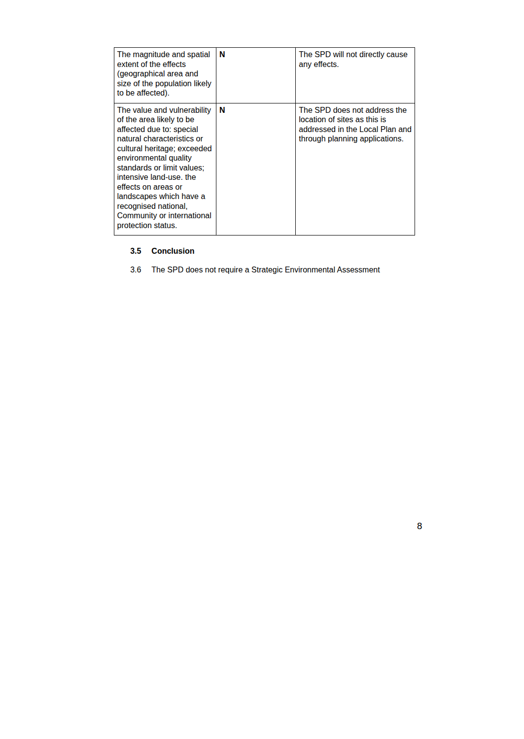| The magnitude and spatial extent of the effects (geographical area and size of the population likely to be affected). | N | The SPD will not directly cause any effects. |
| The value and vulnerability of the area likely to be affected due to: special natural characteristics or cultural heritage; exceeded environmental quality standards or limit values; intensive land-use. the effects on areas or landscapes which have a recognised national, Community or international protection status. | N | The SPD does not address the location of sites as this is addressed in the Local Plan and through planning applications. |
3.5 Conclusion
3.6 The SPD does not require a Strategic Environmental Assessment
8